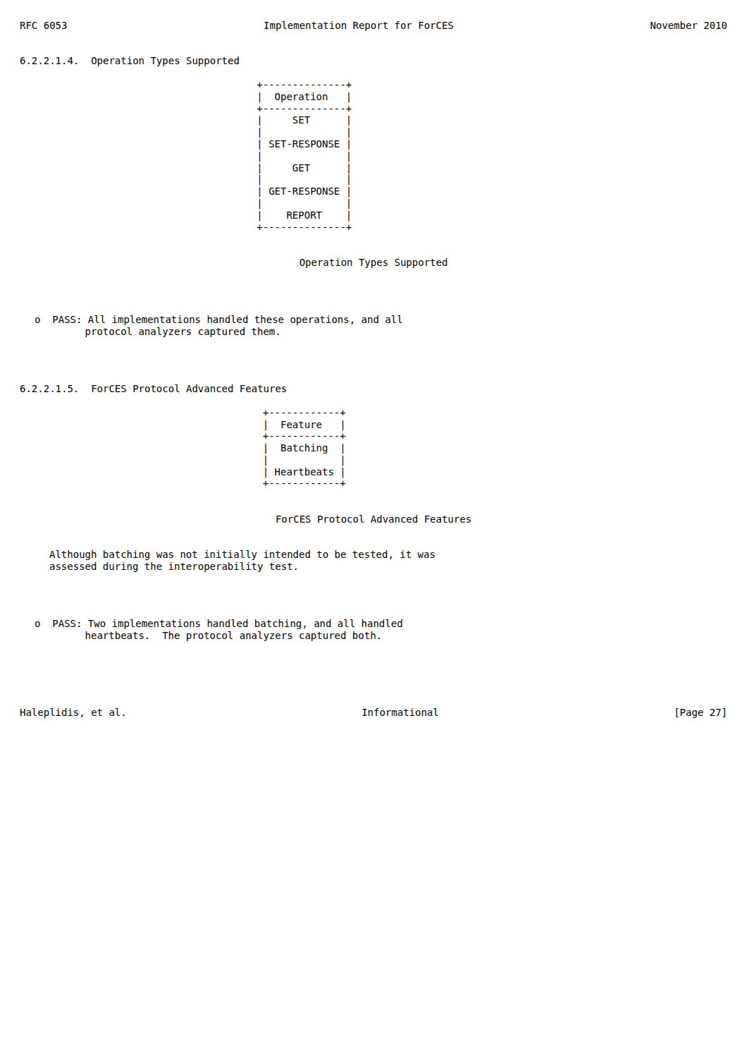RFC 6053 Implementation Report for ForCES November 2010
6.2.2.1.4. Operation Types Supported
+--------------+ | Operation | +--------------+ | SET | | | | SET-RESPONSE | | | | GET | | | | GET-RESPONSE | | | | REPORT | +--------------+
Operation Types Supported
o PASS: All implementations handled these operations, and all protocol analyzers captured them.
6.2.2.1.5. ForCES Protocol Advanced Features
+------------+ | Feature | +------------+ | Batching | | | | Heartbeats | +------------+
ForCES Protocol Advanced Features
Although batching was not initially intended to be tested, it was assessed during the interoperability test.
o PASS: Two implementations handled batching, and all handled heartbeats. The protocol analyzers captured both.
Haleplidis, et al. Informational[Page 27]